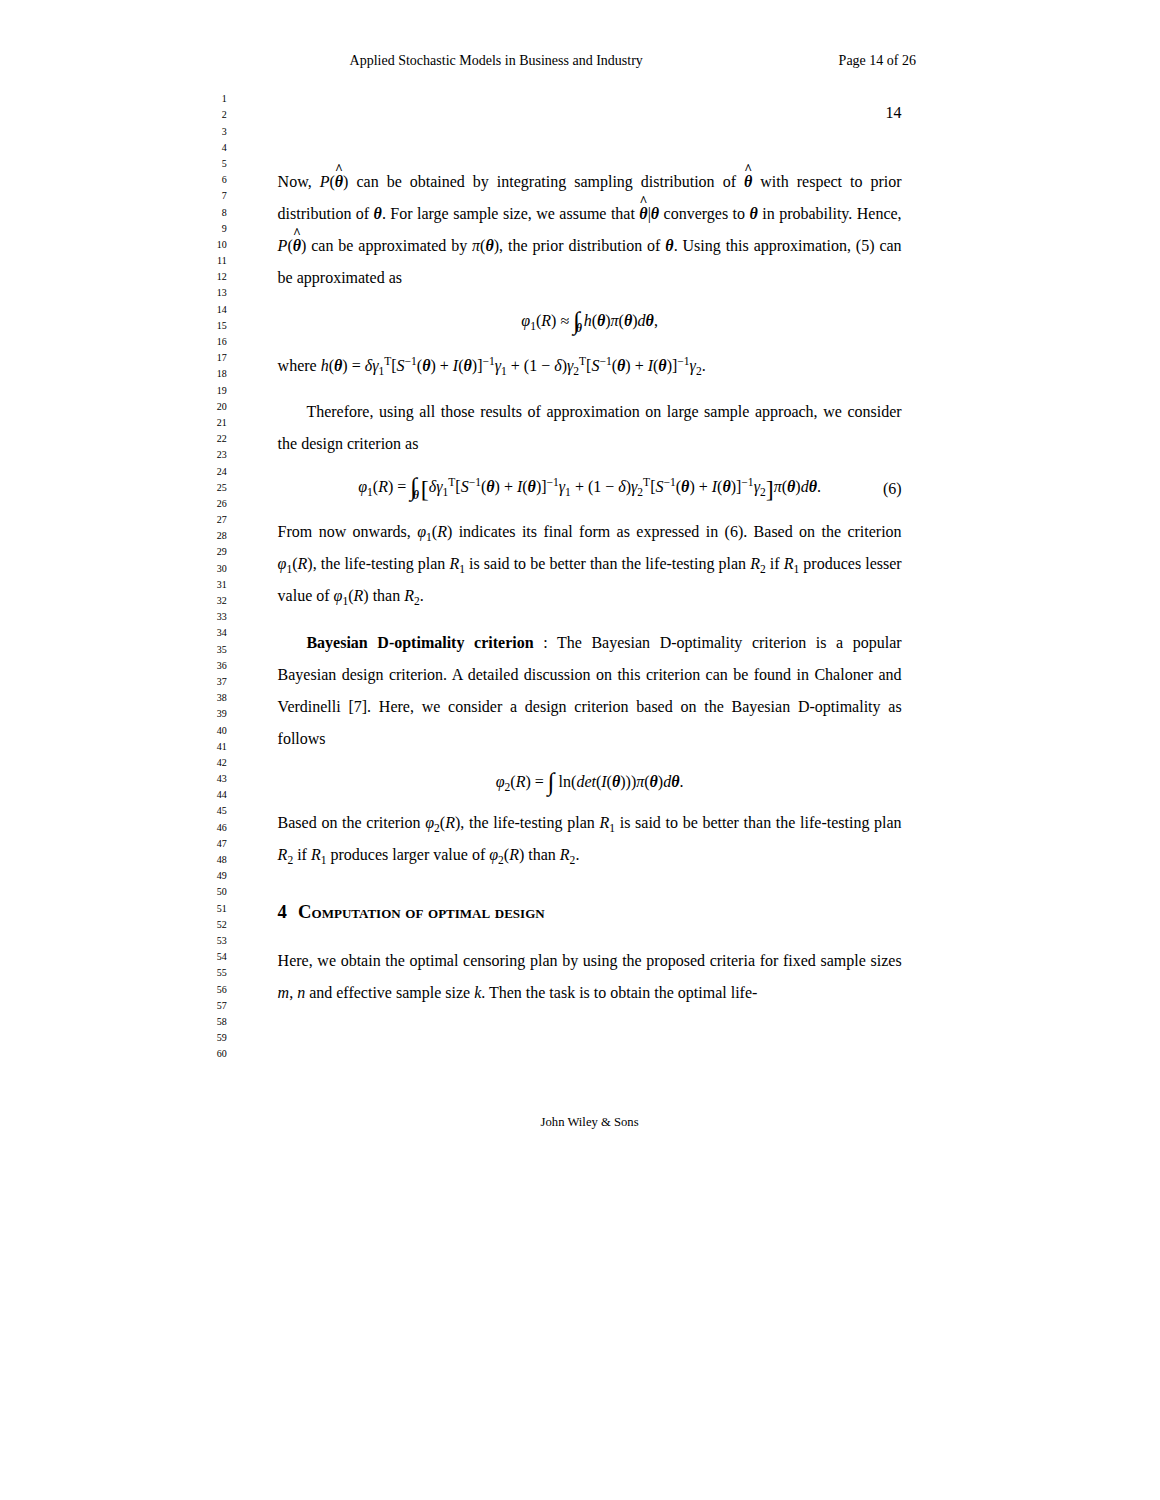Applied Stochastic Models in Business and Industry Page 14 of 26
1
2
3
4
5
6
7
8
9
10
11
12
13
14
15
16
17
18
19
20
21
22
23
24
25
26
27
28
29
30
31
32
33
34
35
36
37
38
39
40
41
42
43
44
45
46
47
48
49
50
51
52
53
54
55
56
57
58
59
60
14
Now, P(^θ) can be obtained by integrating sampling distribution of ^θ with respect to prior distribution of θ. For large sample size, we assume that ^θ|θ converges to θ in probability. Hence, P(^θ) can be approximated by π(θ), the prior distribution of θ. Using this approximation, (5) can be approximated as
φ1(R) ≈ ∫θh(θ)π(θ)dθ,
where h(θ) = δγ1T[S−1(θ) + I(θ)]−1γ1 + (1 − δ)γ2T[S−1(θ) + I(θ)]−1γ2.
Therefore, using all those results of approximation on large sample approach, we consider the design criterion as
φ1(R) = ∫θ[δγ1T[S−1(θ) + I(θ)]−1γ1 + (1 − δ)γ2T[S−1(θ) + I(θ)]−1γ2] π(θ)dθ. (6)
From now onwards, φ1(R) indicates its final form as expressed in (6). Based on the criterion φ1(R), the life-testing plan R1 is said to be better than the life-testing plan R2 if R1 produces lesser value of φ1(R) than R2.
Bayesian D-optimality criterion : The Bayesian D-optimality criterion is a popular Bayesian design criterion. A detailed discussion on this criterion can be found in Chaloner and Verdinelli [7]. Here, we consider a design criterion based on the Bayesian D-optimality as follows
φ2(R) = ∫ ln(det(I(θ)))π(θ)dθ.
Based on the criterion φ2(R), the life-testing plan R1 is said to be better than the life-testing plan R2 if R1 produces larger value of φ2(R) than R2.
4 Computation of optimal design
Here, we obtain the optimal censoring plan by using the proposed criteria for fixed sample sizes m, n and effective sample size k. Then the task is to obtain the optimal life-
John Wiley & Sons